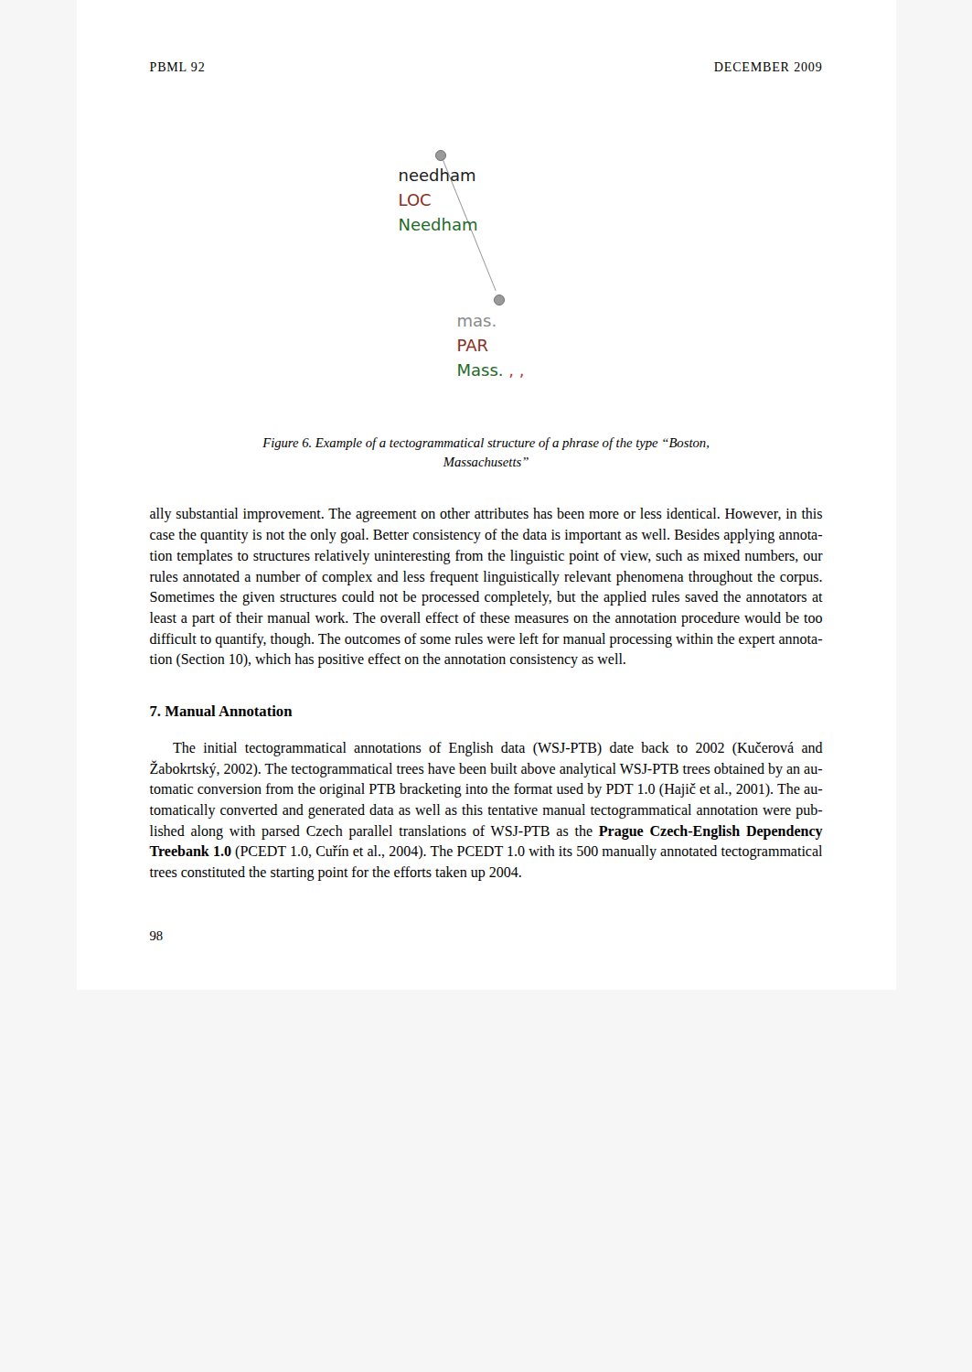PBML 92 DECEMBER 2009
needham
LOC
Needham
mas.
PAR
Mass. , ,
Figure 6. Example of a tectogrammatical structure of a phrase of the type “Boston, Massachusetts”
ally substantial improvement. The agreement on other attributes has been more or less identical. However, in this case the quantity is not the only goal. Better consistency of the data is important as well. Besides applying annotation templates to structures relatively uninteresting from the linguistic point of view, such as mixed numbers, our rules annotated a number of complex and less frequent linguistically relevant phenomena throughout the corpus. Sometimes the given structures could not be processed completely, but the applied rules saved the annotators at least a part of their manual work. The overall effect of these measures on the annotation procedure would be too difficult to quantify, though. The outcomes of some rules were left for manual processing within the expert annotation (Section 10), which has positive effect on the annotation consistency as well.
7. Manual Annotation
The initial tectogrammatical annotations of English data (WSJ-PTB) date back to 2002 (Kučerová and Žabokrtský, 2002). The tectogrammatical trees have been built above analytical WSJ-PTB trees obtained by an automatic conversion from the original PTB bracketing into the format used by PDT 1.0 (Hajič et al., 2001). The automatically converted and generated data as well as this tentative manual tectogrammatical annotation were published along with parsed Czech parallel translations of WSJ-PTB as the Prague Czech-English Dependency Treebank 1.0 (PCEDT 1.0, Cuřín et al., 2004). The PCEDT 1.0 with its 500 manually annotated tectogrammatical trees constituted the starting point for the efforts taken up 2004.
98